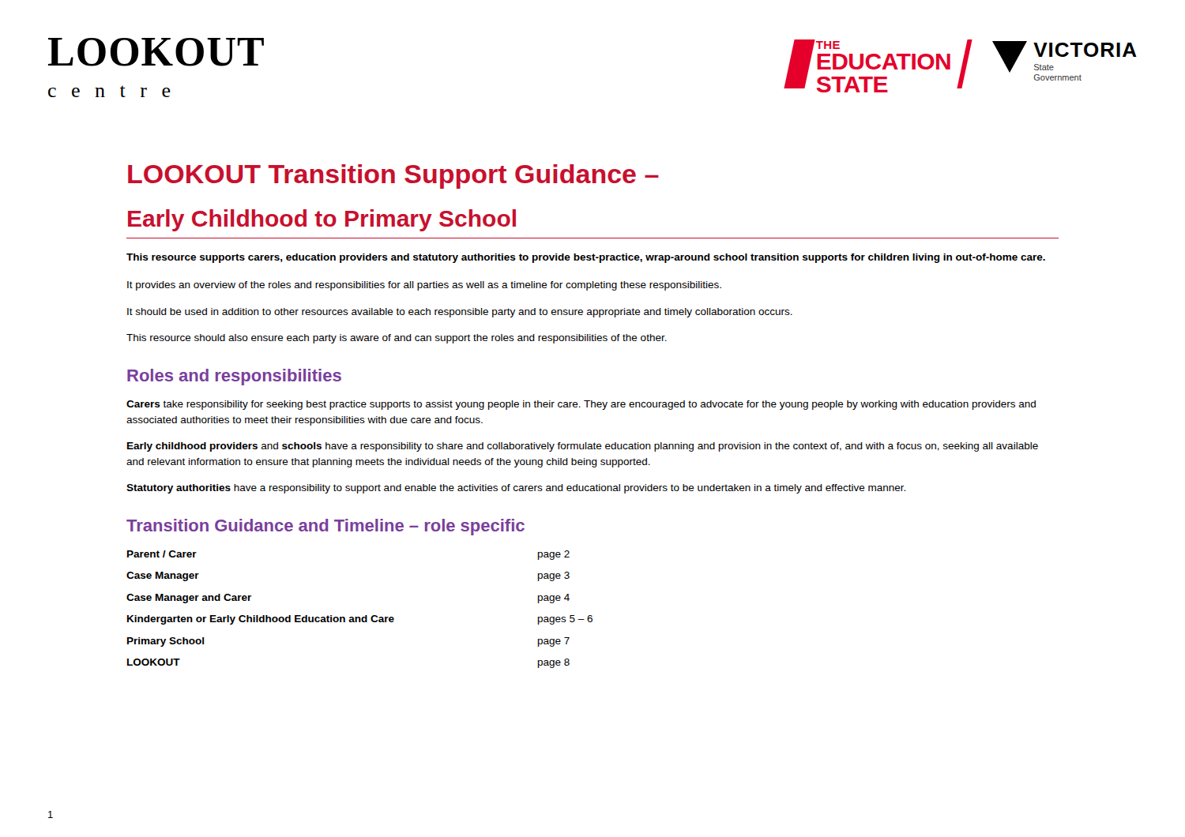LOOKOUT
c e n t r e
THE
EDUCATION
STATE
VICTORIA
State
Government
LOOKOUT Transition Support Guidance –
Early Childhood to Primary School
This resource supports carers, education providers and statutory authorities to provide best-practice, wrap-around school transition supports for children living in out-of-home care.
It provides an overview of the roles and responsibilities for all parties as well as a timeline for completing these responsibilities.
It should be used in addition to other resources available to each responsible party and to ensure appropriate and timely collaboration occurs.
This resource should also ensure each party is aware of and can support the roles and responsibilities of the other.
Roles and responsibilities
Carers take responsibility for seeking best practice supports to assist young people in their care. They are encouraged to advocate for the young people by working with education providers and associated authorities to meet their responsibilities with due care and focus.
Early childhood providers and schools have a responsibility to share and collaboratively formulate education planning and provision in the context of, and with a focus on, seeking all available and relevant information to ensure that planning meets the individual needs of the young child being supported.
Statutory authorities have a responsibility to support and enable the activities of carers and educational providers to be undertaken in a timely and effective manner.
Transition Guidance and Timeline – role specific
Parent / Carer
page 2
Case Manager
page 3
Case Manager and Carer
page 4
Kindergarten or Early Childhood Education and Care
pages 5 – 6
Primary School
page 7
LOOKOUT
page 8
1